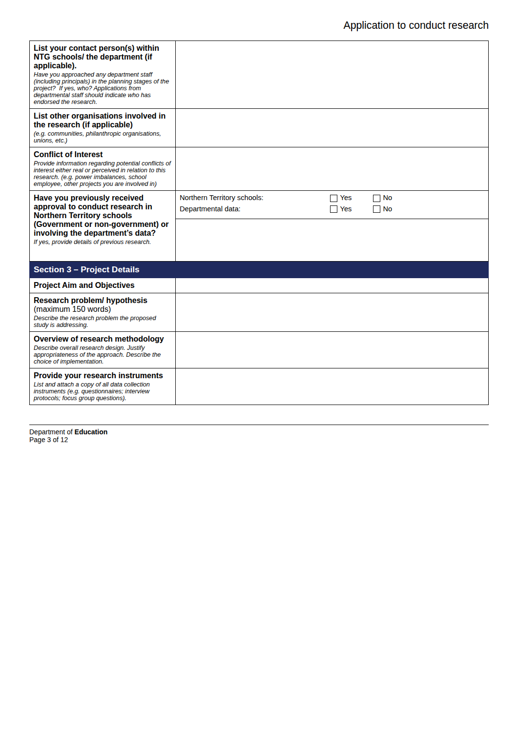Application to conduct research
| List your contact person(s) within NTG schools/ the department (if applicable). Have you approached any department staff (including principals) in the planning stages of the project? If yes, who? Applications from departmental staff should indicate who has endorsed the research. | |
| List other organisations involved in the research (if applicable) (e.g. communities, philanthropic organisations, unions, etc.) | |
| Conflict of Interest Provide information regarding potential conflicts of interest either real or perceived in relation to this research. (e.g. power imbalances, school employee, other projects you are involved in) | |
| Have you previously received approval to conduct research in Northern Territory schools (Government or non-government) or involving the department’s data? If yes, provide details of previous research. | Northern Territory schools: Yes No Departmental data: Yes No |
| Section 3 – Project Details |
| Project Aim and Objectives | |
| Research problem/ hypothesis (maximum 150 words) Describe the research problem the proposed study is addressing. | |
| Overview of research methodology Describe overall research design. Justify appropriateness of the approach. Describe the choice of implementation. | |
| Provide your research instruments List and attach a copy of all data collection instruments (e.g. questionnaires; interview protocols; focus group questions). | |
Department of Education
Page 3 of 12